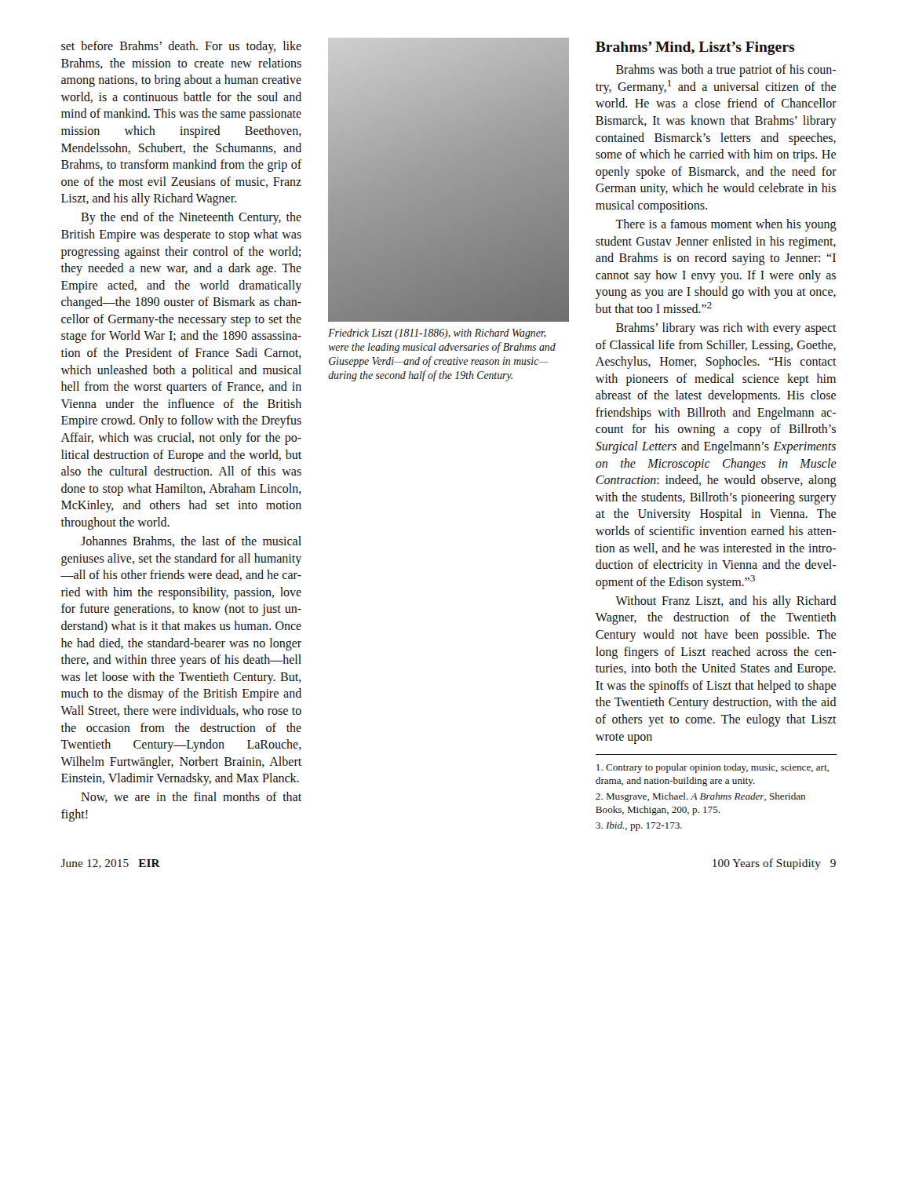set before Brahms’ death. For us today, like Brahms, the mission to create new relations among nations, to bring about a human creative world, is a continuous battle for the soul and mind of mankind. This was the same passionate mission which inspired Beethoven, Mendelssohn, Schubert, the Schumanns, and Brahms, to transform mankind from the grip of one of the most evil Zeusians of music, Franz Liszt, and his ally Richard Wagner.
By the end of the Nineteenth Century, the British Empire was desperate to stop what was progressing against their control of the world; they needed a new war, and a dark age. The Empire acted, and the world dramatically changed—the 1890 ouster of Bismark as chancellor of Germany-the necessary step to set the stage for World War I; and the 1890 assassination of the President of France Sadi Carnot, which unleashed both a political and musical hell from the worst quarters of France, and in Vienna under the influence of the British Empire crowd. Only to follow with the Dreyfus Affair, which was crucial, not only for the political destruction of Europe and the world, but also the cultural destruction. All of this was done to stop what Hamilton, Abraham Lincoln, McKinley, and others had set into motion throughout the world.
Johannes Brahms, the last of the musical geniuses alive, set the standard for all humanity—all of his other friends were dead, and he carried with him the responsibility, passion, love for future generations, to know (not to just understand) what is it that makes us human. Once he had died, the standard-bearer was no longer there, and within three years of his death—hell was let loose with the Twentieth Century. But, much to the dismay of the British Empire and Wall Street, there were individuals, who rose to the occasion from the destruction of the Twentieth Century—Lyndon LaRouche, Wilhelm Furtwängler, Norbert Brainin, Albert Einstein, Vladimir Vernadsky, and Max Planck.
Now, we are in the final months of that fight!
Friedrick Liszt (1811-1886), with Richard Wagner, were the leading musical adversaries of Brahms and Giuseppe Verdi—and of creative reason in music—during the second half of the 19th Century.
Brahms’ Mind, Liszt’s Fingers
Brahms was both a true patriot of his country, Germany,1 and a universal citizen of the world. He was a close friend of Chancellor Bismarck, It was known that Brahms’ library contained Bismarck’s letters and speeches, some of which he carried with him on trips. He openly spoke of Bismarck, and the need for German unity, which he would celebrate in his musical compositions.
There is a famous moment when his young student Gustav Jenner enlisted in his regiment, and Brahms is on record saying to Jenner: “I cannot say how I envy you. If I were only as young as you are I should go with you at once, but that too I missed.”2
Brahms’ library was rich with every aspect of Classical life from Schiller, Lessing, Goethe, Aeschylus, Homer, Sophocles. “His contact with pioneers of medical science kept him abreast of the latest developments. His close friendships with Billroth and Engelmann account for his owning a copy of Billroth’s Surgical Letters and Engelmann’s Experiments on the Microscopic Changes in Muscle Contraction: indeed, he would observe, along with the students, Billroth’s pioneering surgery at the University Hospital in Vienna. The worlds of scientific invention earned his attention as well, and he was interested in the introduction of electricity in Vienna and the development of the Edison system.”3
Without Franz Liszt, and his ally Richard Wagner, the destruction of the Twentieth Century would not have been possible. The long fingers of Liszt reached across the centuries, into both the United States and Europe. It was the spinoffs of Liszt that helped to shape the Twentieth Century destruction, with the aid of others yet to come. The eulogy that Liszt wrote upon
1. Contrary to popular opinion today, music, science, art, drama, and nation-building are a unity.
2. Musgrave, Michael. A Brahms Reader, Sheridan Books, Michigan, 200, p. 175.
3. Ibid., pp. 172-173.
June 12, 2015 EIR
100 Years of Stupidity 9